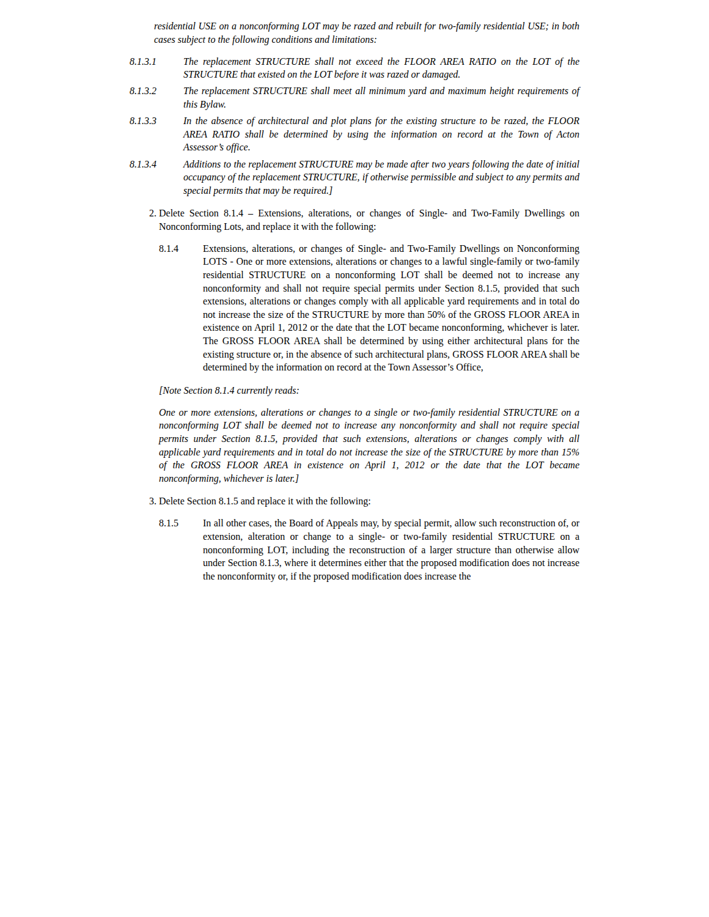residential USE on a nonconforming LOT may be razed and rebuilt for two-family residential USE; in both cases subject to the following conditions and limitations:
8.1.3.1 The replacement STRUCTURE shall not exceed the FLOOR AREA RATIO on the LOT of the STRUCTURE that existed on the LOT before it was razed or damaged.
8.1.3.2 The replacement STRUCTURE shall meet all minimum yard and maximum height requirements of this Bylaw.
8.1.3.3 In the absence of architectural and plot plans for the existing structure to be razed, the FLOOR AREA RATIO shall be determined by using the information on record at the Town of Acton Assessor’s office.
8.1.3.4 Additions to the replacement STRUCTURE may be made after two years following the date of initial occupancy of the replacement STRUCTURE, if otherwise permissible and subject to any permits and special permits that may be required.]
Delete Section 8.1.4 – Extensions, alterations, or changes of Single- and Two-Family Dwellings on Nonconforming Lots, and replace it with the following:
8.1.4
Extensions, alterations, or changes of Single- and Two-Family Dwellings on Nonconforming LOTS - One or more extensions, alterations or changes to a lawful single-family or two-family residential STRUCTURE on a nonconforming LOT shall be deemed not to increase any nonconformity and shall not require special permits under Section 8.1.5, provided that such extensions, alterations or changes comply with all applicable yard requirements and in total do not increase the size of the STRUCTURE by more than 50% of the GROSS FLOOR AREA in existence on April 1, 2012 or the date that the LOT became nonconforming, whichever is later. The GROSS FLOOR AREA shall be determined by using either architectural plans for the existing structure or, in the absence of such architectural plans, GROSS FLOOR AREA shall be determined by the information on record at the Town Assessor’s Office,
[Note Section 8.1.4 currently reads:
One or more extensions, alterations or changes to a single or two-family residential STRUCTURE on a nonconforming LOT shall be deemed not to increase any nonconformity and shall not require special permits under Section 8.1.5, provided that such extensions, alterations or changes comply with all applicable yard requirements and in total do not increase the size of the STRUCTURE by more than 15% of the GROSS FLOOR AREA in existence on April 1, 2012 or the date that the LOT became nonconforming, whichever is later.]
Delete Section 8.1.5 and replace it with the following:
8.1.5
In all other cases, the Board of Appeals may, by special permit, allow such reconstruction of, or extension, alteration or change to a single- or two-family residential STRUCTURE on a nonconforming LOT, including the reconstruction of a larger structure than otherwise allow under Section 8.1.3, where it determines either that the proposed modification does not increase the nonconformity or, if the proposed modification does increase the